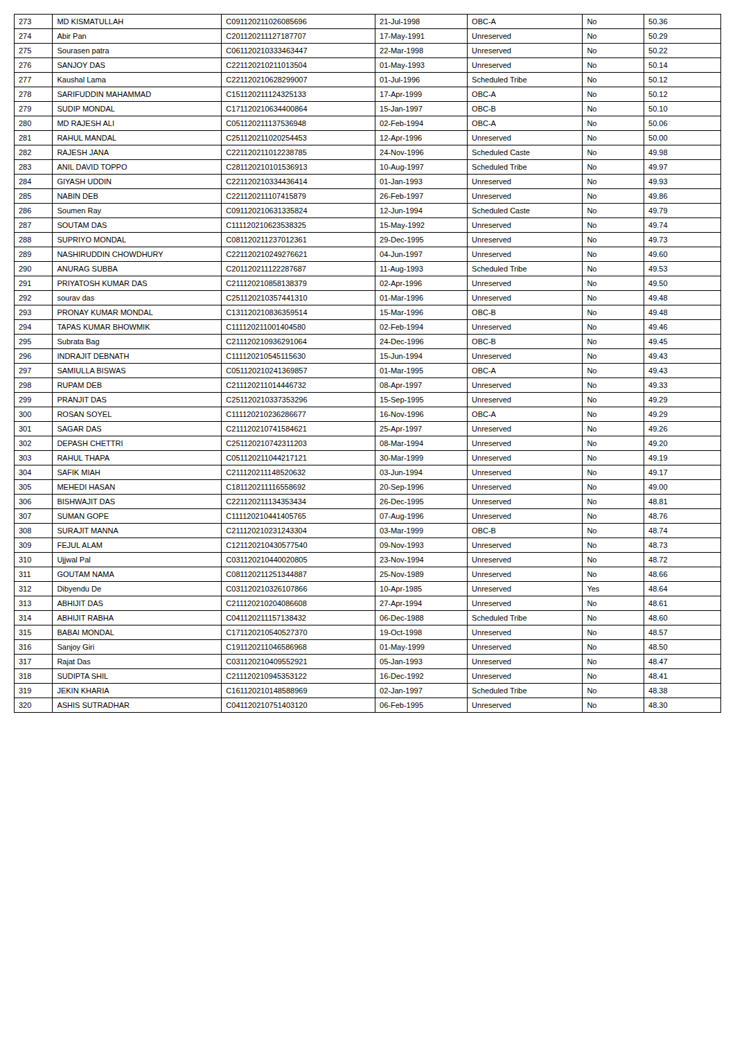| 273 | MD KISMATULLAH | C091120211026085696 | 21-Jul-1998 | OBC-A | No | 50.36 |
| 274 | Abir Pan | C201120211127187707 | 17-May-1991 | Unreserved | No | 50.29 |
| 275 | Sourasen patra | C061120210333463447 | 22-Mar-1998 | Unreserved | No | 50.22 |
| 276 | SANJOY DAS | C221120210211013504 | 01-May-1993 | Unreserved | No | 50.14 |
| 277 | Kaushal Lama | C221120210628299007 | 01-Jul-1996 | Scheduled Tribe | No | 50.12 |
| 278 | SARIFUDDIN MAHAMMAD | C151120211124325133 | 17-Apr-1999 | OBC-A | No | 50.12 |
| 279 | SUDIP MONDAL | C171120210634400864 | 15-Jan-1997 | OBC-B | No | 50.10 |
| 280 | MD RAJESH ALI | C051120211137536948 | 02-Feb-1994 | OBC-A | No | 50.06 |
| 281 | RAHUL MANDAL | C251120211020254453 | 12-Apr-1996 | Unreserved | No | 50.00 |
| 282 | RAJESH JANA | C221120211012238785 | 24-Nov-1996 | Scheduled Caste | No | 49.98 |
| 283 | ANIL DAVID TOPPO | C281120210101536913 | 10-Aug-1997 | Scheduled Tribe | No | 49.97 |
| 284 | GIYASH UDDIN | C221120210334436414 | 01-Jan-1993 | Unreserved | No | 49.93 |
| 285 | NABIN DEB | C221120211107415879 | 26-Feb-1997 | Unreserved | No | 49.86 |
| 286 | Soumen Ray | C091120210631335824 | 12-Jun-1994 | Scheduled Caste | No | 49.79 |
| 287 | SOUTAM DAS | C111120210623538325 | 15-May-1992 | Unreserved | No | 49.74 |
| 288 | SUPRIYO MONDAL | C081120211237012361 | 29-Dec-1995 | Unreserved | No | 49.73 |
| 289 | NASHIRUDDIN CHOWDHURY | C221120210249276621 | 04-Jun-1997 | Unreserved | No | 49.60 |
| 290 | ANURAG SUBBA | C201120211122287687 | 11-Aug-1993 | Scheduled Tribe | No | 49.53 |
| 291 | PRIYATOSH KUMAR DAS | C211120210858138379 | 02-Apr-1996 | Unreserved | No | 49.50 |
| 292 | sourav das | C251120210357441310 | 01-Mar-1996 | Unreserved | No | 49.48 |
| 293 | PRONAY KUMAR MONDAL | C131120210836359514 | 15-Mar-1996 | OBC-B | No | 49.48 |
| 294 | TAPAS KUMAR BHOWMIK | C111120211001404580 | 02-Feb-1994 | Unreserved | No | 49.46 |
| 295 | Subrata Bag | C211120210936291064 | 24-Dec-1996 | OBC-B | No | 49.45 |
| 296 | INDRAJIT DEBNATH | C111120210545115630 | 15-Jun-1994 | Unreserved | No | 49.43 |
| 297 | SAMIULLA BISWAS | C051120210241369857 | 01-Mar-1995 | OBC-A | No | 49.43 |
| 298 | RUPAM DEB | C211120211014446732 | 08-Apr-1997 | Unreserved | No | 49.33 |
| 299 | PRANJIT DAS | C251120210337353296 | 15-Sep-1995 | Unreserved | No | 49.29 |
| 300 | ROSAN SOYEL | C111120210236286677 | 16-Nov-1996 | OBC-A | No | 49.29 |
| 301 | SAGAR DAS | C211120210741584621 | 25-Apr-1997 | Unreserved | No | 49.26 |
| 302 | DEPASH CHETTRI | C251120210742311203 | 08-Mar-1994 | Unreserved | No | 49.20 |
| 303 | RAHUL THAPA | C051120211044217121 | 30-Mar-1999 | Unreserved | No | 49.19 |
| 304 | SAFIK MIAH | C211120211148520632 | 03-Jun-1994 | Unreserved | No | 49.17 |
| 305 | MEHEDI HASAN | C181120211116558692 | 20-Sep-1996 | Unreserved | No | 49.00 |
| 306 | BISHWAJIT DAS | C221120211134353434 | 26-Dec-1995 | Unreserved | No | 48.81 |
| 307 | SUMAN GOPE | C111120210441405765 | 07-Aug-1996 | Unreserved | No | 48.76 |
| 308 | SURAJIT MANNA | C211120210231243304 | 03-Mar-1999 | OBC-B | No | 48.74 |
| 309 | FEJUL ALAM | C121120210430577540 | 09-Nov-1993 | Unreserved | No | 48.73 |
| 310 | Ujjwal Pal | C031120210440020805 | 23-Nov-1994 | Unreserved | No | 48.72 |
| 311 | GOUTAM NAMA | C081120211251344887 | 25-Nov-1989 | Unreserved | No | 48.66 |
| 312 | Dibyendu De | C031120210326107866 | 10-Apr-1985 | Unreserved | Yes | 48.64 |
| 313 | ABHIJIT DAS | C211120210204086608 | 27-Apr-1994 | Unreserved | No | 48.61 |
| 314 | ABHIJIT RABHA | C041120211157138432 | 06-Dec-1988 | Scheduled Tribe | No | 48.60 |
| 315 | BABAI MONDAL | C171120210540527370 | 19-Oct-1998 | Unreserved | No | 48.57 |
| 316 | Sanjoy Giri | C191120211046586968 | 01-May-1999 | Unreserved | No | 48.50 |
| 317 | Rajat Das | C031120210409552921 | 05-Jan-1993 | Unreserved | No | 48.47 |
| 318 | SUDIPTA SHIL | C211120210945353122 | 16-Dec-1992 | Unreserved | No | 48.41 |
| 319 | JEKIN KHARIA | C161120210148588969 | 02-Jan-1997 | Scheduled Tribe | No | 48.38 |
| 320 | ASHIS SUTRADHAR | C041120210751403120 | 06-Feb-1995 | Unreserved | No | 48.30 |